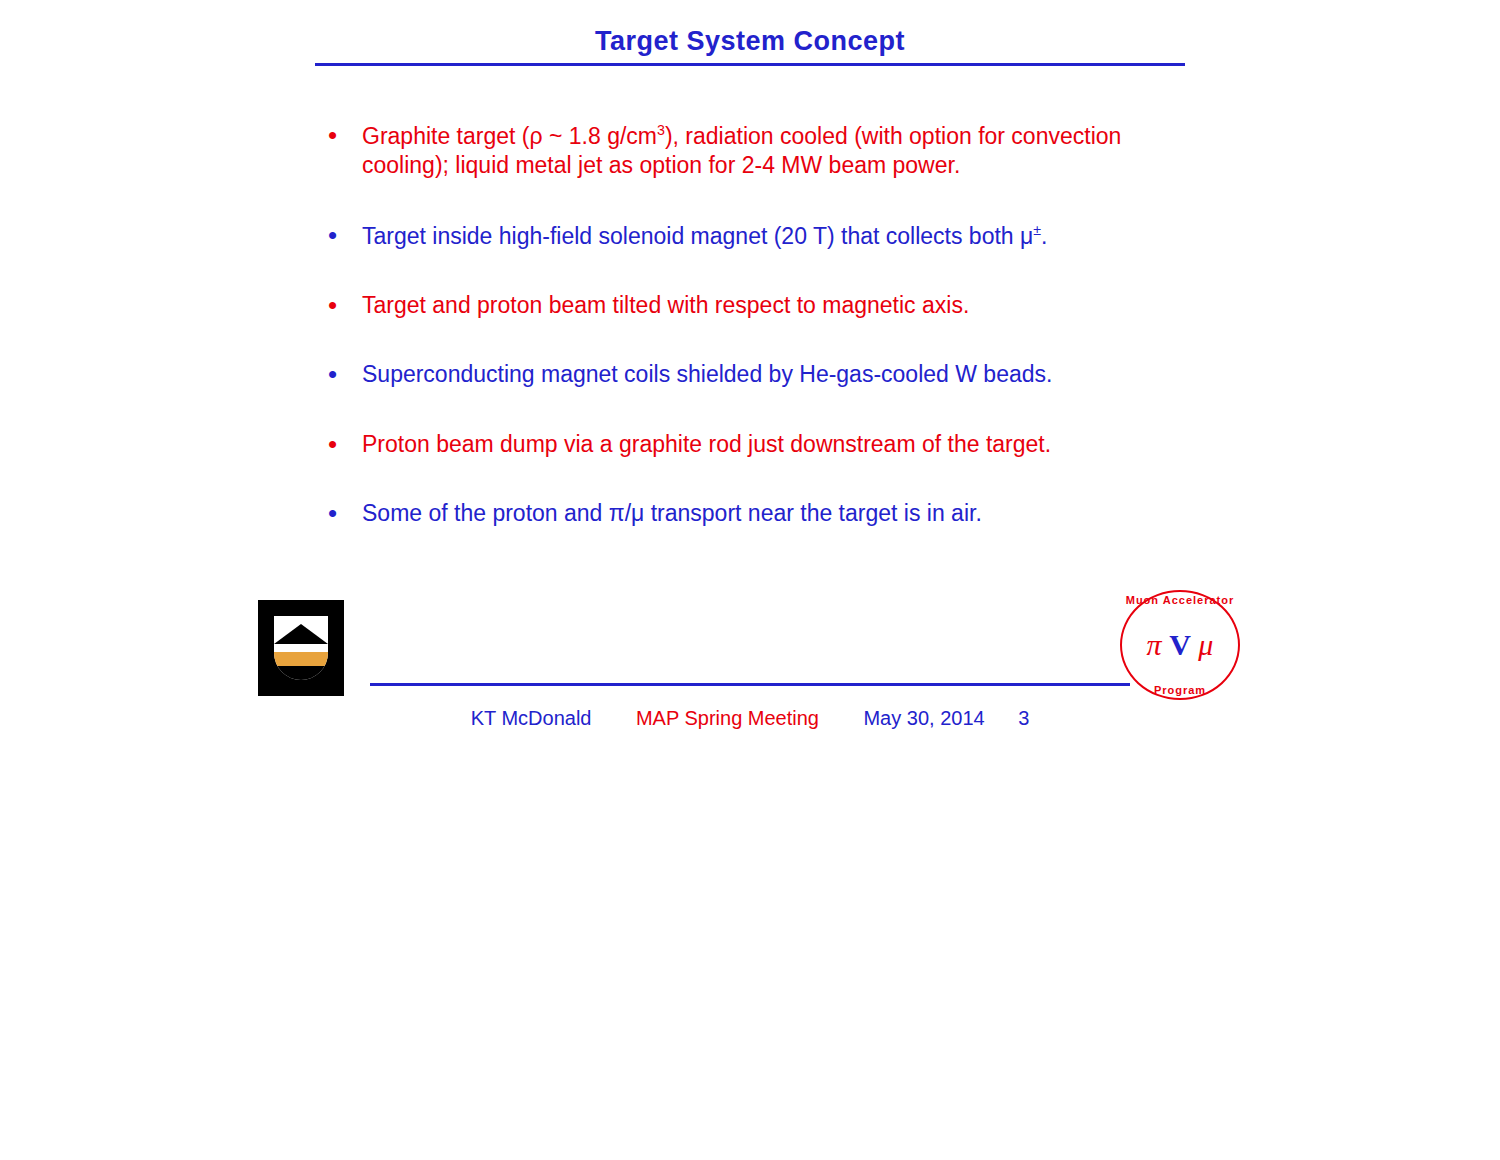Target System Concept
Graphite target (ρ ~ 1.8 g/cm3), radiation cooled (with option for convection cooling); liquid metal jet as option for 2-4 MW beam power.
Target inside high-field solenoid magnet (20 T) that collects both μ±.
Target and proton beam tilted with respect to magnetic axis.
Superconducting magnet coils shielded by He-gas-cooled W beads.
Proton beam dump via a graphite rod just downstream of the target.
Some of the proton and π/μ transport near the target is in air.
KT McDonald MAP Spring Meeting May 30, 2014 3
Muon Accelerator
π V μ
Program